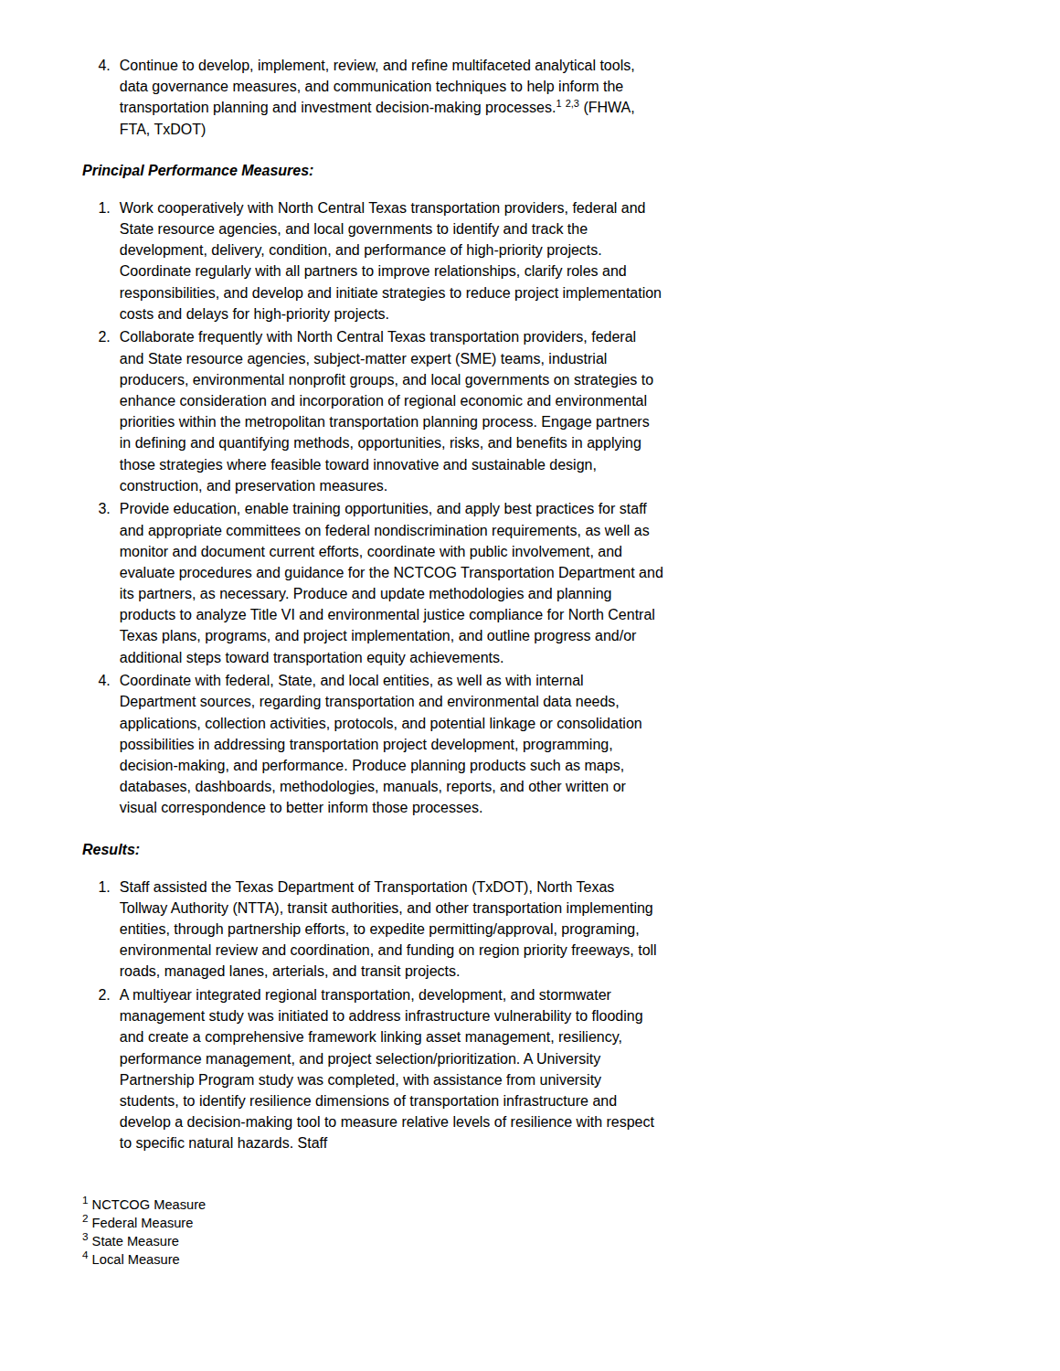Continue to develop, implement, review, and refine multifaceted analytical tools, data governance measures, and communication techniques to help inform the transportation planning and investment decision-making processes.1 2,3 (FHWA, FTA, TxDOT)
Principal Performance Measures:
Work cooperatively with North Central Texas transportation providers, federal and State resource agencies, and local governments to identify and track the development, delivery, condition, and performance of high-priority projects. Coordinate regularly with all partners to improve relationships, clarify roles and responsibilities, and develop and initiate strategies to reduce project implementation costs and delays for high-priority projects.
Collaborate frequently with North Central Texas transportation providers, federal and State resource agencies, subject-matter expert (SME) teams, industrial producers, environmental nonprofit groups, and local governments on strategies to enhance consideration and incorporation of regional economic and environmental priorities within the metropolitan transportation planning process. Engage partners in defining and quantifying methods, opportunities, risks, and benefits in applying those strategies where feasible toward innovative and sustainable design, construction, and preservation measures.
Provide education, enable training opportunities, and apply best practices for staff and appropriate committees on federal nondiscrimination requirements, as well as monitor and document current efforts, coordinate with public involvement, and evaluate procedures and guidance for the NCTCOG Transportation Department and its partners, as necessary. Produce and update methodologies and planning products to analyze Title VI and environmental justice compliance for North Central Texas plans, programs, and project implementation, and outline progress and/or additional steps toward transportation equity achievements.
Coordinate with federal, State, and local entities, as well as with internal Department sources, regarding transportation and environmental data needs, applications, collection activities, protocols, and potential linkage or consolidation possibilities in addressing transportation project development, programming, decision-making, and performance. Produce planning products such as maps, databases, dashboards, methodologies, manuals, reports, and other written or visual correspondence to better inform those processes.
Results:
Staff assisted the Texas Department of Transportation (TxDOT), North Texas Tollway Authority (NTTA), transit authorities, and other transportation implementing entities, through partnership efforts, to expedite permitting/approval, programing, environmental review and coordination, and funding on region priority freeways, toll roads, managed lanes, arterials, and transit projects.
A multiyear integrated regional transportation, development, and stormwater management study was initiated to address infrastructure vulnerability to flooding and create a comprehensive framework linking asset management, resiliency, performance management, and project selection/prioritization. A University Partnership Program study was completed, with assistance from university students, to identify resilience dimensions of transportation infrastructure and develop a decision-making tool to measure relative levels of resilience with respect to specific natural hazards. Staff
1 NCTCOG Measure
2 Federal Measure
3 State Measure
4 Local Measure